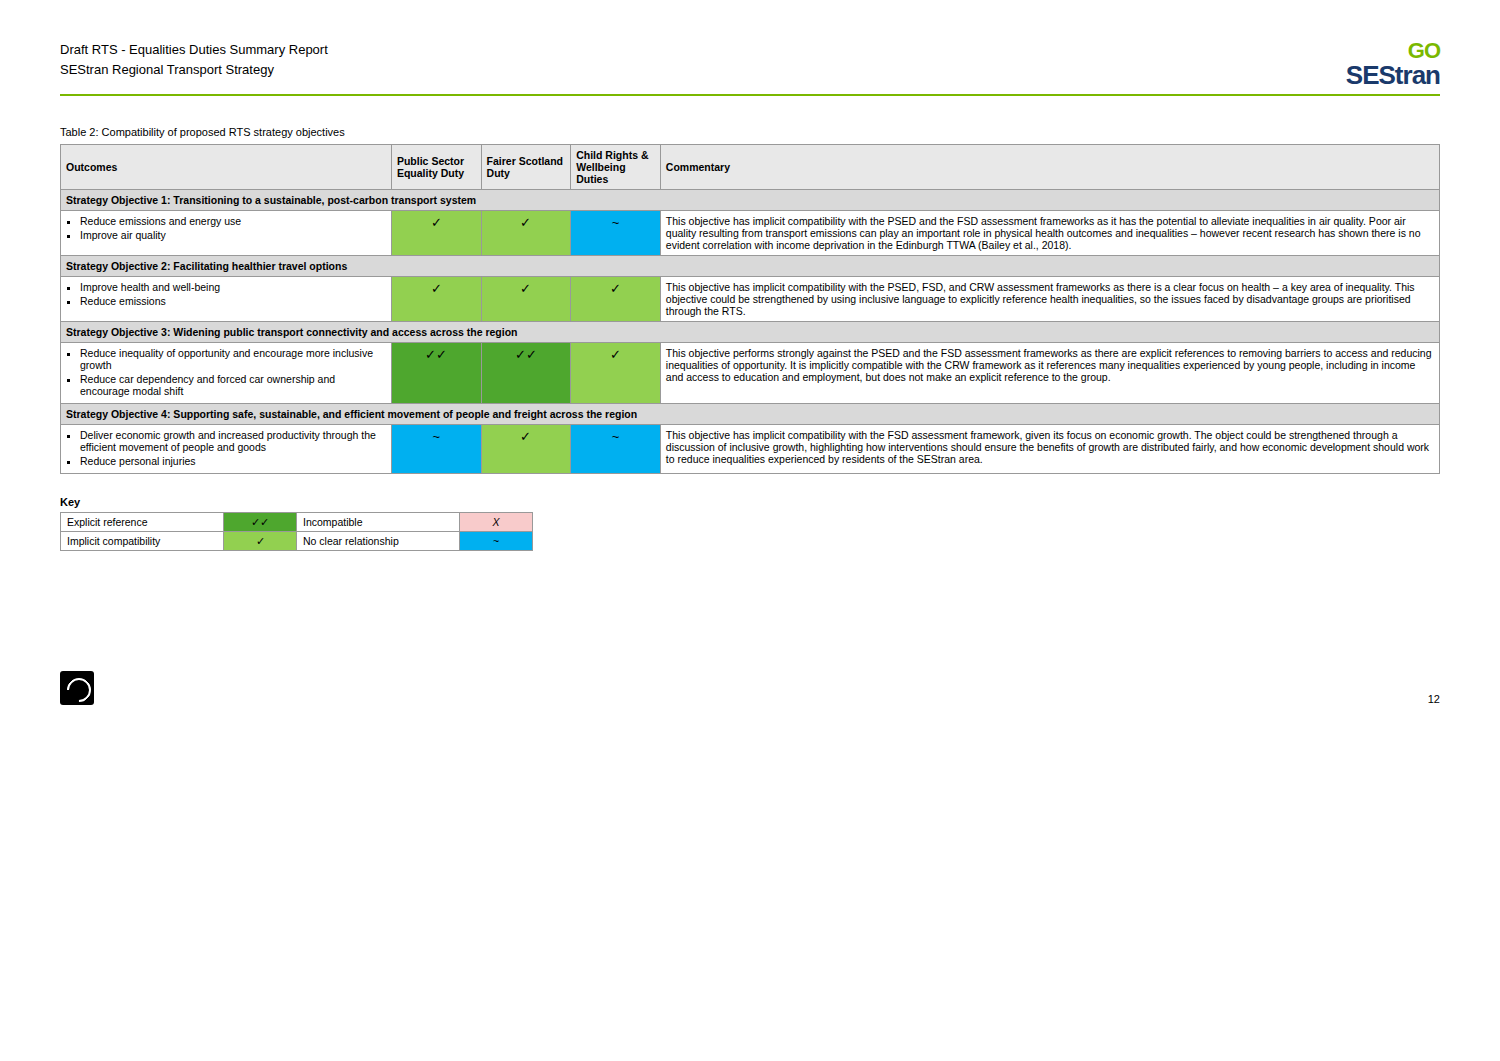Draft RTS - Equalities Duties Summary Report
SEStran Regional Transport Strategy
GO
SEStran
Table 2: Compatibility of proposed RTS strategy objectives
| Outcomes | Public Sector Equality Duty | Fairer Scotland Duty | Child Rights & Wellbeing Duties | Commentary |
| --- | --- | --- | --- | --- |
| Strategy Objective 1: Transitioning to a sustainable, post-carbon transport system |
| Reduce emissions and energy use Improve air quality | ✓ | ✓ | ~ | This objective has implicit compatibility with the PSED and the FSD assessment frameworks as it has the potential to alleviate inequalities in air quality. Poor air quality resulting from transport emissions can play an important role in physical health outcomes and inequalities – however recent research has shown there is no evident correlation with income deprivation in the Edinburgh TTWA (Bailey et al., 2018). |
| Strategy Objective 2: Facilitating healthier travel options |
| Improve health and well-being Reduce emissions | ✓ | ✓ | ✓ | This objective has implicit compatibility with the PSED, FSD, and CRW assessment frameworks as there is a clear focus on health – a key area of inequality. This objective could be strengthened by using inclusive language to explicitly reference health inequalities, so the issues faced by disadvantage groups are prioritised through the RTS. |
| Strategy Objective 3: Widening public transport connectivity and access across the region |
| Reduce inequality of opportunity and encourage more inclusive growth Reduce car dependency and forced car ownership and encourage modal shift | ✓✓ | ✓✓ | ✓ | This objective performs strongly against the PSED and the FSD assessment frameworks as there are explicit references to removing barriers to access and reducing inequalities of opportunity. It is implicitly compatible with the CRW framework as it references many inequalities experienced by young people, including in income and access to education and employment, but does not make an explicit reference to the group. |
| Strategy Objective 4: Supporting safe, sustainable, and efficient movement of people and freight across the region |
| Deliver economic growth and increased productivity through the efficient movement of people and goods Reduce personal injuries | ~ | ✓ | ~ | This objective has implicit compatibility with the FSD assessment framework, given its focus on economic growth. The object could be strengthened through a discussion of inclusive growth, highlighting how interventions should ensure the benefits of growth are distributed fairly, and how economic development should work to reduce inequalities experienced by residents of the SEStran area. |
Key
| Explicit reference | ✓✓ | Incompatible | X |
| Implicit compatibility | ✓ | No clear relationship | ~ |
12